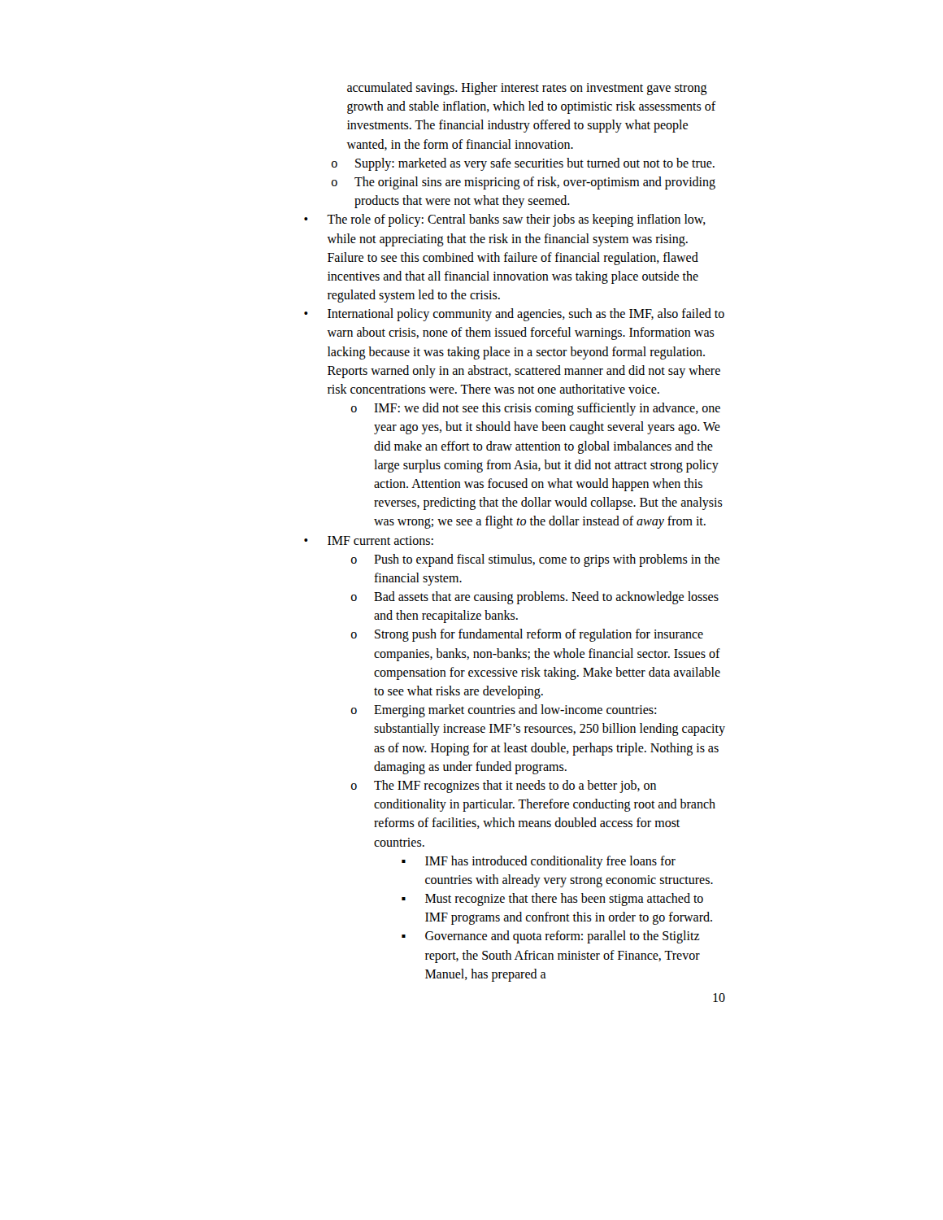accumulated savings. Higher interest rates on investment gave strong growth and stable inflation, which led to optimistic risk assessments of investments. The financial industry offered to supply what people wanted, in the form of financial innovation.
o Supply: marketed as very safe securities but turned out not to be true.
o The original sins are mispricing of risk, over-optimism and providing products that were not what they seemed.
•The role of policy: Central banks saw their jobs as keeping inflation low, while not appreciating that the risk in the financial system was rising. Failure to see this combined with failure of financial regulation, flawed incentives and that all financial innovation was taking place outside the regulated system led to the crisis.
•International policy community and agencies, such as the IMF, also failed to warn about crisis, none of them issued forceful warnings. Information was lacking because it was taking place in a sector beyond formal regulation. Reports warned only in an abstract, scattered manner and did not say where risk concentrations were. There was not one authoritative voice.
o IMF: we did not see this crisis coming sufficiently in advance, one year ago yes, but it should have been caught several years ago. We did make an effort to draw attention to global imbalances and the large surplus coming from Asia, but it did not attract strong policy action. Attention was focused on what would happen when this reverses, predicting that the dollar would collapse. But the analysis was wrong; we see a flight to the dollar instead of away from it.
•IMF current actions:
o Push to expand fiscal stimulus, come to grips with problems in the financial system.
o Bad assets that are causing problems. Need to acknowledge losses and then recapitalize banks.
o Strong push for fundamental reform of regulation for insurance companies, banks, non-banks; the whole financial sector. Issues of compensation for excessive risk taking. Make better data available to see what risks are developing.
o Emerging market countries and low-income countries: substantially increase IMF’s resources, 250 billion lending capacity as of now. Hoping for at least double, perhaps triple. Nothing is as damaging as under funded programs.
o The IMF recognizes that it needs to do a better job, on conditionality in particular. Therefore conducting root and branch reforms of facilities, which means doubled access for most countries.
▪IMF has introduced conditionality free loans for countries with already very strong economic structures.
▪Must recognize that there has been stigma attached to IMF programs and confront this in order to go forward.
▪Governance and quota reform: parallel to the Stiglitz report, the South African minister of Finance, Trevor Manuel, has prepared a
10